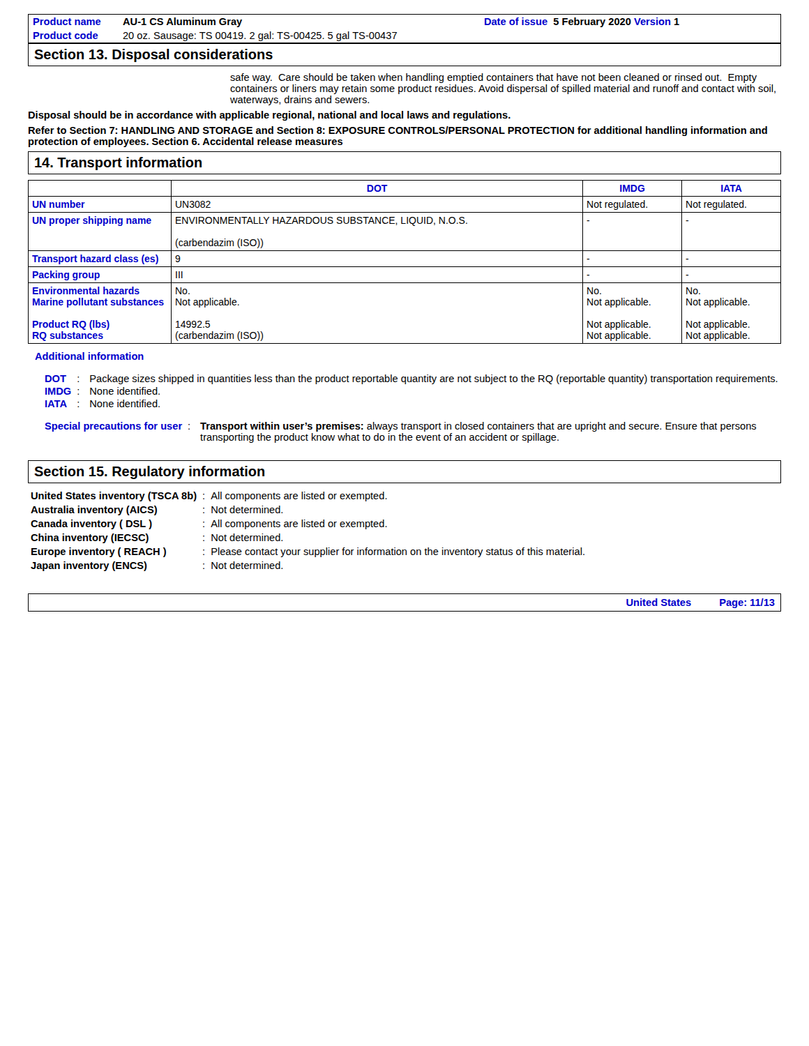| Product name | AU-1 CS Aluminum Gray | Date of issue 5 February 2020 Version 1 |
| Product code | 20 oz. Sausage: TS 00419. 2 gal: TS-00425. 5 gal TS-00437 |
Section 13. Disposal considerations
safe way. Care should be taken when handling emptied containers that have not been cleaned or rinsed out. Empty containers or liners may retain some product residues. Avoid dispersal of spilled material and runoff and contact with soil, waterways, drains and sewers.
Disposal should be in accordance with applicable regional, national and local laws and regulations.
Refer to Section 7: HANDLING AND STORAGE and Section 8: EXPOSURE CONTROLS/PERSONAL PROTECTION for additional handling information and protection of employees. Section 6. Accidental release measures
14. Transport information
| | DOT | IMDG | IATA |
| --- | --- | --- | --- |
| UN number | UN3082 | Not regulated. | Not regulated. |
| UN proper shipping name | ENVIRONMENTALLY HAZARDOUS SUBSTANCE, LIQUID, N.O.S. (carbendazim (ISO)) | - | - |
| Transport hazard class (es) | 9 | - | - |
| Packing group | III | - | - |
| Environmental hazards Marine pollutant substances Product RQ (lbs) RQ substances | No. Not applicable. 14992.5 (carbendazim (ISO)) | No. Not applicable. Not applicable. Not applicable. | No. Not applicable. Not applicable. Not applicable. |
Additional information
| DOT | : | Package sizes shipped in quantities less than the product reportable quantity are not subject to the RQ (reportable quantity) transportation requirements. |
| IMDG | : | None identified. |
| IATA | : | None identified. |
| Special precautions for user | : | Transport within user’s premises: always transport in closed containers that are upright and secure. Ensure that persons transporting the product know what to do in the event of an accident or spillage. |
Section 15. Regulatory information
| United States inventory (TSCA 8b) | : | All components are listed or exempted. |
| Australia inventory (AICS) | : | Not determined. |
| Canada inventory ( DSL ) | : | All components are listed or exempted. |
| China inventory (IECSC) | : | Not determined. |
| Europe inventory ( REACH ) | : | Please contact your supplier for information on the inventory status of this material. |
| Japan inventory (ENCS) | : | Not determined. |
United States Page: 11/13